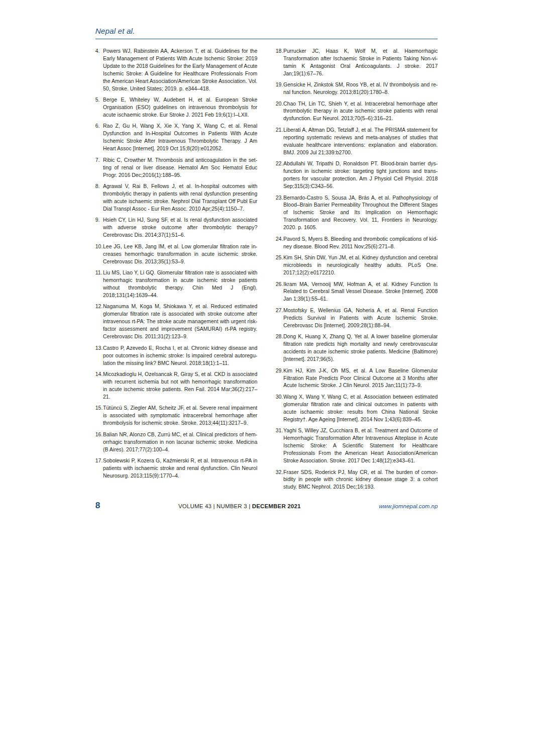Nepal et al.
Powers WJ, Rabinstein AA, Ackerson T, et al. Guidelines for the Early Management of Patients With Acute Ischemic Stroke: 2019 Update to the 2018 Guidelines for the Early Management of Acute Ischemic Stroke: A Guideline for Healthcare Professionals From the American Heart Association/American Stroke Association. Vol. 50, Stroke. United States; 2019. p. e344–418.
Berge E, Whiteley W, Audebert H, et al. European Stroke Organisation (ESO) guidelines on intravenous thrombolysis for acute ischaemic stroke. Eur Stroke J. 2021 Feb 19;6(1):I–LXII.
Rao Z, Gu H, Wang X, Xie X, Yang X, Wang C, et al. Renal Dysfunction and In‐Hospital Outcomes in Patients With Acute Ischemic Stroke After Intravenous Thrombolytic Therapy. J Am Heart Assoc [Internet]. 2019 Oct 15;8(20):e012052.
Ribic C, Crowther M. Thrombosis and anticoagulation in the setting of renal or liver disease. Hematol Am Soc Hematol Educ Progr. 2016 Dec;2016(1):188–95.
Agrawal V, Rai B, Fellows J, et al. In-hospital outcomes with thrombolytic therapy in patients with renal dysfunction presenting with acute ischaemic stroke. Nephrol Dial Transplant Off Publ Eur Dial Transpl Assoc - Eur Ren Assoc. 2010 Apr;25(4):1150–7.
Hsieh CY, Lin HJ, Sung SF, et al. Is renal dysfunction associated with adverse stroke outcome after thrombolytic therapy? Cerebrovasc Dis. 2014;37(1):51–6.
Lee JG, Lee KB, Jang IM, et al. Low glomerular filtration rate increases hemorrhagic transformation in acute ischemic stroke. Cerebrovasc Dis. 2013;35(1):53–9.
Liu MS, Liao Y, Li GQ. Glomerular filtration rate is associated with hemorrhagic transformation in acute ischemic stroke patients without thrombolytic therapy. Chin Med J (Engl). 2018;131(14):1639–44.
Naganuma M, Koga M, Shiokawa Y, et al. Reduced estimated glomerular filtration rate is associated with stroke outcome after intravenous rt-PA: The stroke acute management with urgent risk-factor assessment and improvement (SAMURAI) rt-PA registry. Cerebrovasc Dis. 2011;31(2):123–9.
Castro P, Azevedo E, Rocha I, et al. Chronic kidney disease and poor outcomes in ischemic stroke: Is impaired cerebral autoregulation the missing link? BMC Neurol. 2018;18(1):1–11.
Micozkadioglu H, Ozelsancak R, Giray S, et al. CKD is associated with recurrent ischemia but not with hemorrhagic transformation in acute ischemic stroke patients. Ren Fail. 2014 Mar;36(2):217–21.
Tütüncü S, Ziegler AM, Scheitz JF, et al. Severe renal impairment is associated with symptomatic intracerebral hemorrhage after thrombolysis for ischemic stroke. Stroke. 2013;44(11):3217–9.
Balian NR, Alonzo CB, Zurrú MC, et al. Clinical predictors of hemorrhagic transformation in non lacunar ischemic stroke. Medicina (B Aires). 2017;77(2):100–4.
Sobolewski P, Kozera G, Kaźmierski R, et al. Intravenous rt-PA in patients with ischaemic stroke and renal dysfunction. Clin Neurol Neurosurg. 2013;115(9):1770–4.
Purrucker JC, Haas K, Wolf M, et al. Haemorrhagic Transformation after Ischaemic Stroke in Patients Taking Non-vitamin K Antagonist Oral Anticoagulants. J stroke. 2017 Jan;19(1):67–76.
Gensicke H, Zinkstok SM, Roos YB, et al. IV thrombolysis and renal function. Neurology. 2013;81(20):1780–8.
Chao TH, Lin TC, Shieh Y, et al. Intracerebral hemorrhage after thrombolytic therapy in acute ischemic stroke patients with renal dysfunction. Eur Neurol. 2013;70(5–6):316–21.
Liberati A, Altman DG, Tetzlaff J, et al. The PRISMA statement for reporting systematic reviews and meta-analyses of studies that evaluate healthcare interventions: explanation and elaboration. BMJ. 2009 Jul 21;339:b2700.
Abdullahi W, Tripathi D, Ronaldson PT. Blood-brain barrier dysfunction in ischemic stroke: targeting tight junctions and transporters for vascular protection. Am J Physiol Cell Physiol. 2018 Sep;315(3):C343–56.
Bernardo-Castro S, Sousa JA, Brás A, et al. Pathophysiology of Blood–Brain Barrier Permeability Throughout the Different Stages of Ischemic Stroke and Its Implication on Hemorrhagic Transformation and Recovery. Vol. 11, Frontiers in Neurology. 2020. p. 1605.
Pavord S, Myers B. Bleeding and thrombotic complications of kidney disease. Blood Rev. 2011 Nov;25(6):271–8.
Kim SH, Shin DW, Yun JM, et al. Kidney dysfunction and cerebral microbleeds in neurologically healthy adults. PLoS One. 2017;12(2):e0172210.
Ikram MA, Vernooij MW, Hofman A, et al. Kidney Function Is Related to Cerebral Small Vessel Disease. Stroke [Internet]. 2008 Jan 1;39(1):55–61.
Mostofsky E, Wellenius GA, Noheria A, et al. Renal Function Predicts Survival in Patients with Acute Ischemic Stroke. Cerebrovasc Dis [Internet]. 2009;28(1):88–94.
Dong K, Huang X, Zhang Q, Yet al. A lower baseline glomerular filtration rate predicts high mortality and newly cerebrovascular accidents in acute ischemic stroke patients. Medicine (Baltimore) [Internet]. 2017;96(5).
Kim HJ, Kim J-K, Oh MS, et al. A Low Baseline Glomerular Filtration Rate Predicts Poor Clinical Outcome at 3 Months after Acute Ischemic Stroke. J Clin Neurol. 2015 Jan;11(1):73–9.
Wang X, Wang Y, Wang C, et al. Association between estimated glomerular filtration rate and clinical outcomes in patients with acute ischaemic stroke: results from China National Stroke Registry†. Age Ageing [Internet]. 2014 Nov 1;43(6):839–45.
Yaghi S, Willey JZ, Cucchiara B, et al. Treatment and Outcome of Hemorrhagic Transformation After Intravenous Alteplase in Acute Ischemic Stroke: A Scientific Statement for Healthcare Professionals From the American Heart Association/American Stroke Association. Stroke. 2017 Dec 1;48(12):e343–61.
Fraser SDS, Roderick PJ, May CR, et al. The burden of comorbidity in people with chronic kidney disease stage 3: a cohort study. BMC Nephrol. 2015 Dec;16:193.
8 VOLUME 43 | NUMBER 3 | DECEMBER 2021 www.jiomnepal.com.np